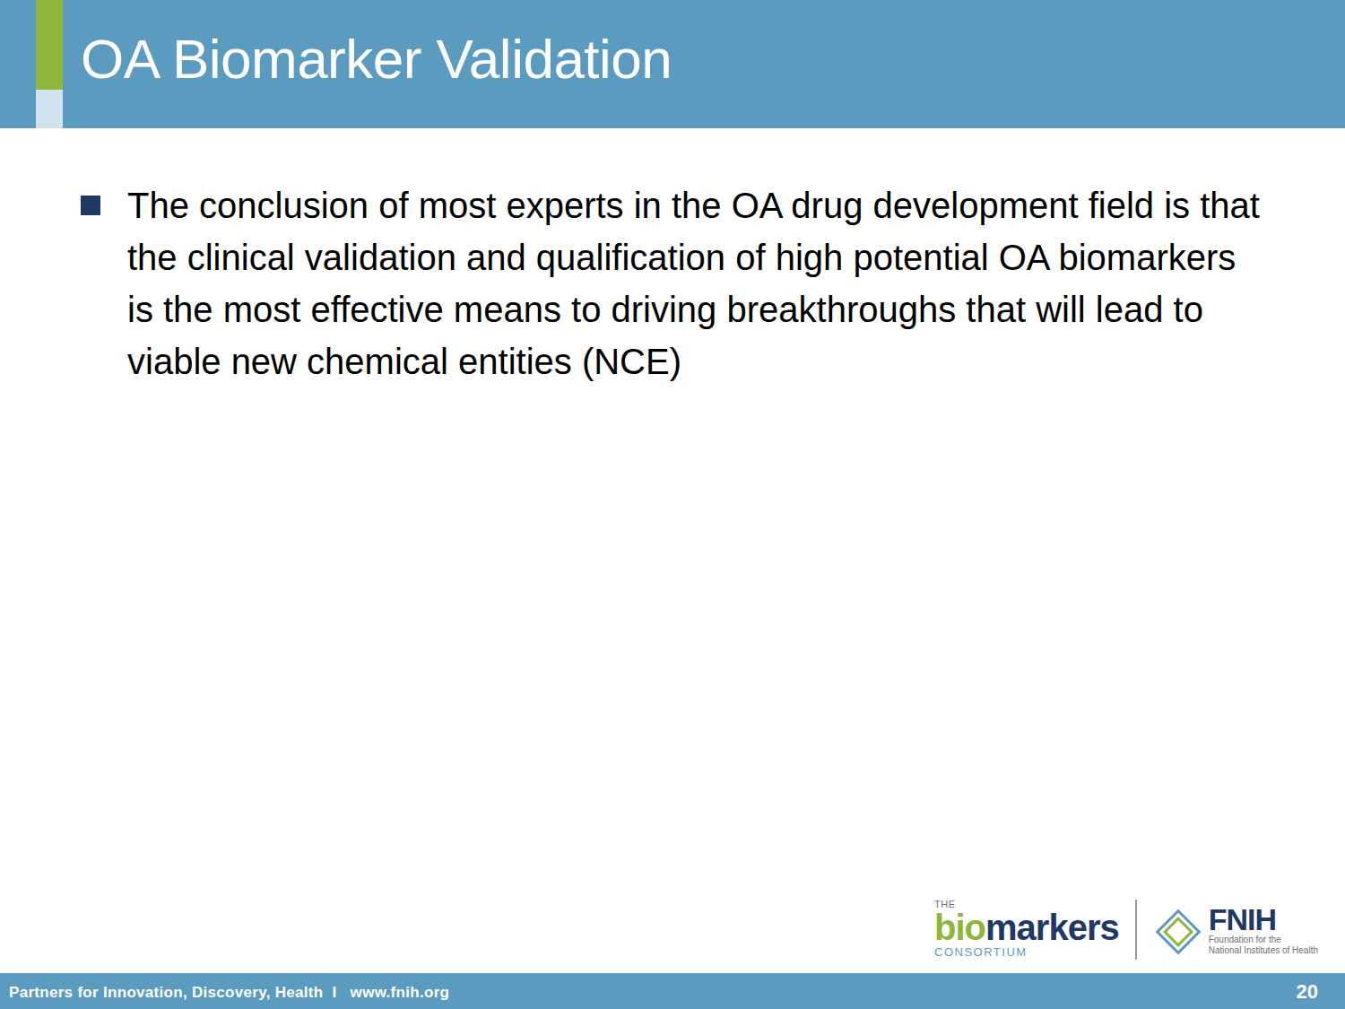OA Biomarker Validation
The conclusion of most experts in the OA drug development field is that the clinical validation and qualification of high potential OA biomarkers is the most effective means to driving breakthroughs that will lead to viable new chemical entities (NCE)
THE
bio markers
CONSORTIUM
FNIH
Foundation for the
National Institutes of Health
Partners for Innovation, Discovery, Health I www.fnih.org
20